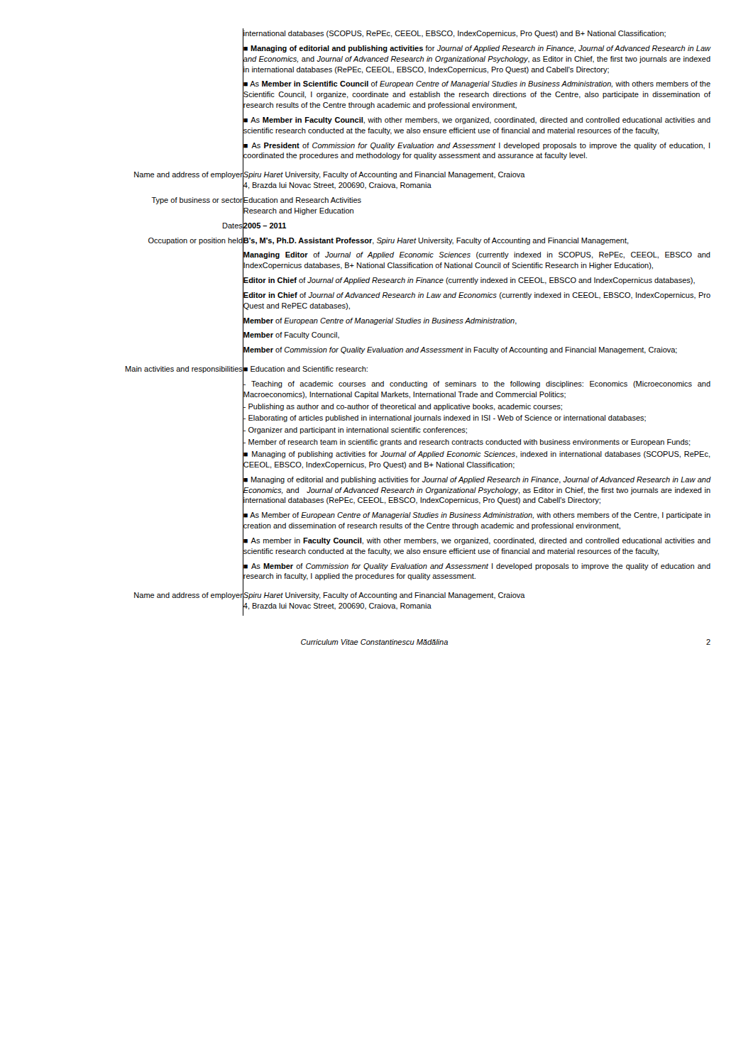| | international databases (SCOPUS, RePEc, CEEOL, EBSCO, IndexCopernicus, Pro Quest) and B+ National Classification; Managing of editorial and publishing activities for Journal of Applied Research in Finance , Journal of Advanced Research in Law and Economics, and Journal of Advanced Research in Organizational Psychology , as Editor in Chief, the first two journals are indexed in international databases (RePEc, CEEOL, EBSCO, IndexCopernicus, Pro Quest) and Cabell's Directory; As Member in Scientific Council of European Centre of Managerial Studies in Business Administration, with others members of the Scientific Council, I organize, coordinate and establish the research directions of the Centre, also participate in dissemination of research results of the Centre through academic and professional environment, As Member in Faculty Council , with other members, we organized, coordinated, directed and controlled educational activities and scientific research conducted at the faculty, we also ensure efficient use of financial and material resources of the faculty, As President of Commission for Quality Evaluation and Assessment I developed proposals to improve the quality of education, I coordinated the procedures and methodology for quality assessment and assurance at faculty level. |
| Name and address of employer | Spiru Haret University, Faculty of Accounting and Financial Management, Craiova 4, Brazda lui Novac Street, 200690, Craiova, Romania |
| Type of business or sector | Education and Research Activities Research and Higher Education |
| Dates | 2005 – 2011 |
| Occupation or position held | B's, M's, Ph.D. Assistant Professor , Spiru Haret University, Faculty of Accounting and Financial Management, Managing Editor of Journal of Applied Economic Sciences (currently indexed in SCOPUS, RePEc, CEEOL, EBSCO and IndexCopernicus databases, B+ National Classification of National Council of Scientific Research in Higher Education), Editor in Chief of Journal of Applied Research in Finance (currently indexed in CEEOL, EBSCO and IndexCopernicus databases), Editor in Chief of Journal of Advanced Research in Law and Economics (currently indexed in CEEOL, EBSCO, IndexCopernicus, Pro Quest and RePEC databases), Member of European Centre of Managerial Studies in Business Administration , Member of Faculty Council, Member of Commission for Quality Evaluation and Assessment in Faculty of Accounting and Financial Management, Craiova; |
| Main activities and responsibilities | Education and Scientific research: - Teaching of academic courses and conducting of seminars to the following disciplines: Economics (Microeconomics and Macroeconomics), International Capital Markets, International Trade and Commercial Politics; - Publishing as author and co-author of theoretical and applicative books, academic courses; - Elaborating of articles published in international journals indexed in ISI - Web of Science or international databases; - Organizer and participant in international scientific conferences; - Member of research team in scientific grants and research contracts conducted with business environments or European Funds; Managing of publishing activities for Journal of Applied Economic Sciences , indexed in international databases (SCOPUS, RePEc, CEEOL, EBSCO, IndexCopernicus, Pro Quest) and B+ National Classification; Managing of editorial and publishing activities for Journal of Applied Research in Finance , Journal of Advanced Research in Law and Economics, and Journal of Advanced Research in Organizational Psychology , as Editor in Chief, the first two journals are indexed in international databases (RePEc, CEEOL, EBSCO, IndexCopernicus, Pro Quest) and Cabell's Directory; As Member of European Centre of Managerial Studies in Business Administration, with others members of the Centre, I participate in creation and dissemination of research results of the Centre through academic and professional environment, As member in Faculty Council , with other members, we organized, coordinated, directed and controlled educational activities and scientific research conducted at the faculty, we also ensure efficient use of financial and material resources of the faculty, As Member of Commission for Quality Evaluation and Assessment I developed proposals to improve the quality of education and research in faculty, I applied the procedures for quality assessment. |
| Name and address of employer | Spiru Haret University, Faculty of Accounting and Financial Management, Craiova 4, Brazda lui Novac Street, 200690, Craiova, Romania |
Curriculum Vitae Constantinescu Mădălina 2